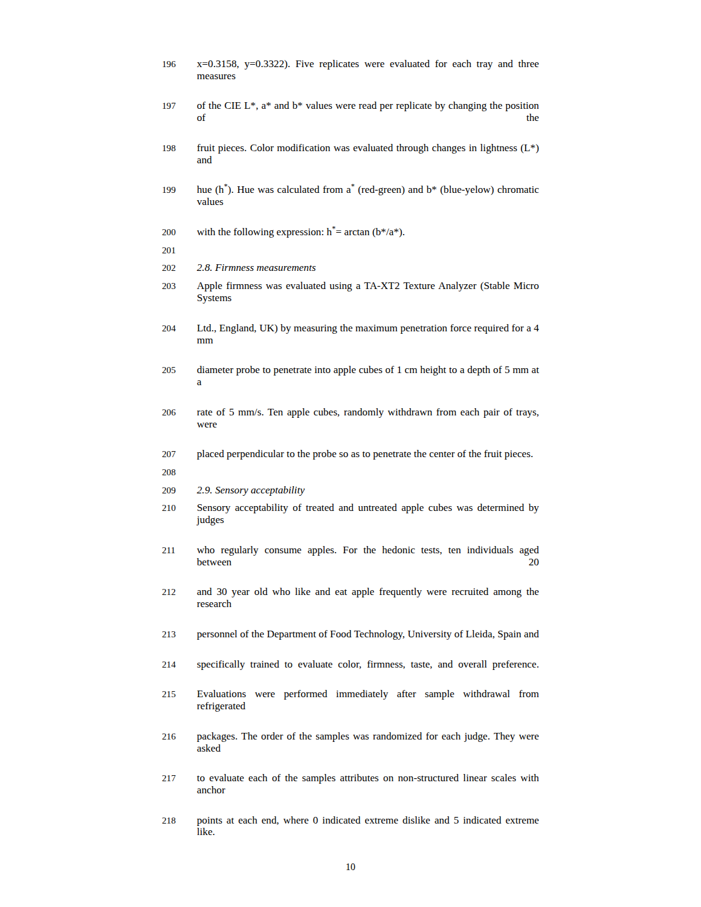196
x=0.3158, y=0.3322). Five replicates were evaluated for each tray and three measures
197
of the CIE L*, a* and b* values were read per replicate by changing the position of the
198
fruit pieces. Color modification was evaluated through changes in lightness (L*) and
199
hue (h*). Hue was calculated from a* (red-green) and b* (blue-yelow) chromatic values
200
with the following expression: h*= arctan (b*/a*).
201
202
2.8. Firmness measurements
203
Apple firmness was evaluated using a TA-XT2 Texture Analyzer (Stable Micro Systems
204
Ltd., England, UK) by measuring the maximum penetration force required for a 4 mm
205
diameter probe to penetrate into apple cubes of 1 cm height to a depth of 5 mm at a
206
rate of 5 mm/s. Ten apple cubes, randomly withdrawn from each pair of trays, were
207
placed perpendicular to the probe so as to penetrate the center of the fruit pieces.
208
209
2.9. Sensory acceptability
210
Sensory acceptability of treated and untreated apple cubes was determined by judges
211
who regularly consume apples. For the hedonic tests, ten individuals aged between 20
212
and 30 year old who like and eat apple frequently were recruited among the research
213
personnel of the Department of Food Technology, University of Lleida, Spain and
214
specifically trained to evaluate color, firmness, taste, and overall preference.
215
Evaluations were performed immediately after sample withdrawal from refrigerated
216
packages. The order of the samples was randomized for each judge. They were asked
217
to evaluate each of the samples attributes on non-structured linear scales with anchor
218
points at each end, where 0 indicated extreme dislike and 5 indicated extreme like.
10